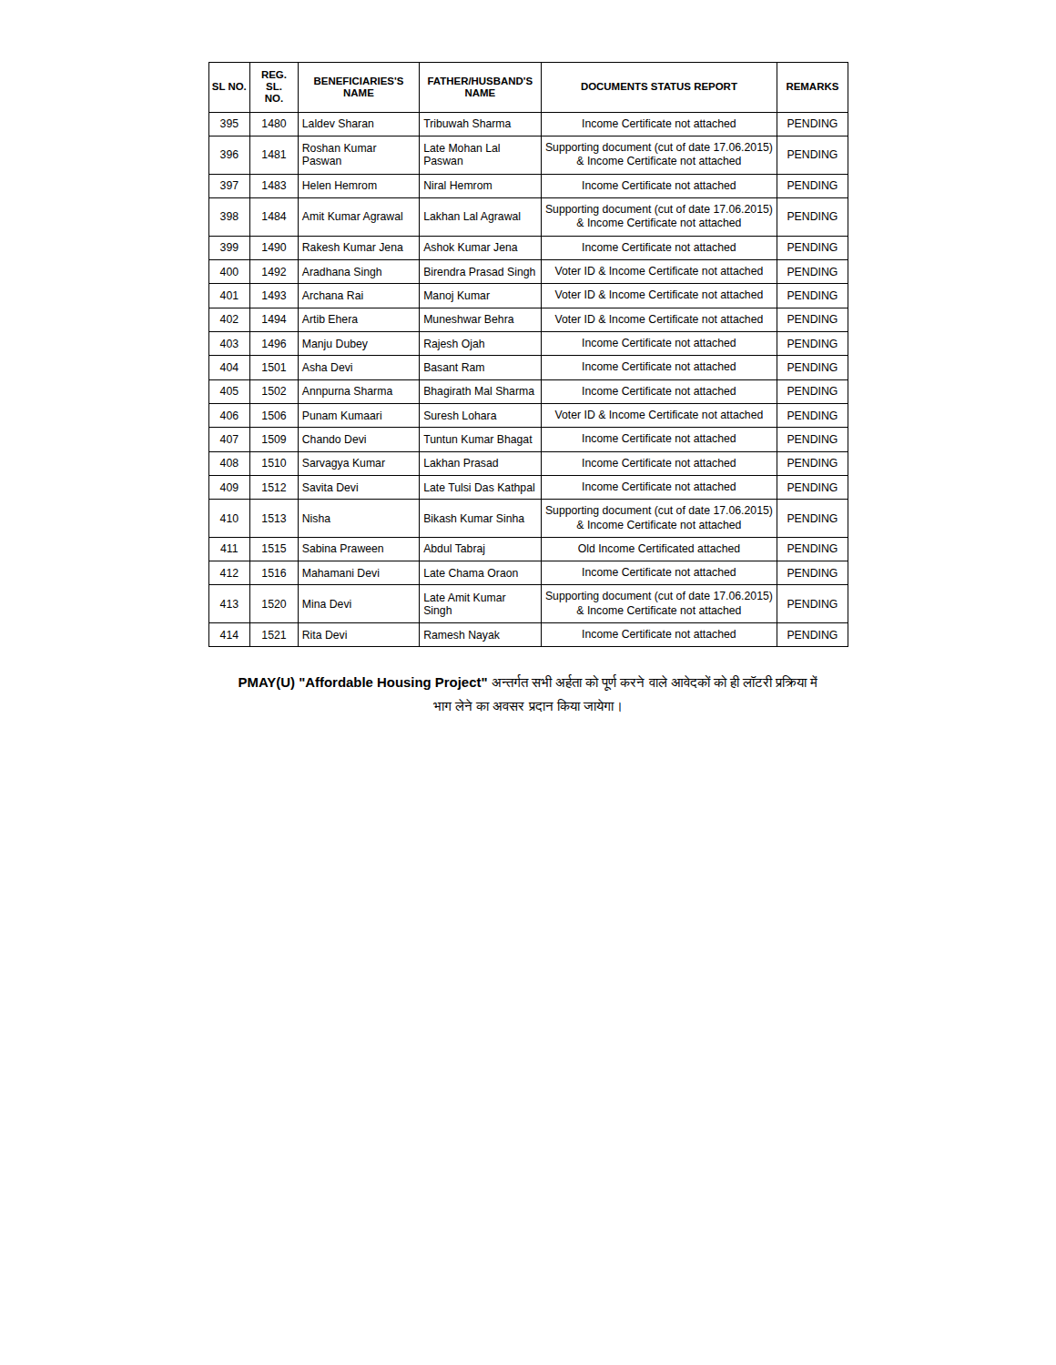| SL NO. | REG. SL. NO. | BENEFICIARIES'S NAME | FATHER/HUSBAND'S NAME | DOCUMENTS STATUS REPORT | REMARKS |
| --- | --- | --- | --- | --- | --- |
| 395 | 1480 | Laldev Sharan | Tribuwah Sharma | Income Certificate not attached | PENDING |
| 396 | 1481 | Roshan Kumar Paswan | Late Mohan Lal Paswan | Supporting document (cut of date 17.06.2015) & Income Certificate not attached | PENDING |
| 397 | 1483 | Helen Hemrom | Niral Hemrom | Income Certificate not attached | PENDING |
| 398 | 1484 | Amit Kumar Agrawal | Lakhan Lal Agrawal | Supporting document (cut of date 17.06.2015) & Income Certificate not attached | PENDING |
| 399 | 1490 | Rakesh Kumar Jena | Ashok Kumar Jena | Income Certificate not attached | PENDING |
| 400 | 1492 | Aradhana Singh | Birendra Prasad Singh | Voter ID & Income Certificate not attached | PENDING |
| 401 | 1493 | Archana Rai | Manoj Kumar | Voter ID & Income Certificate not attached | PENDING |
| 402 | 1494 | Artib Ehera | Muneshwar Behra | Voter ID & Income Certificate not attached | PENDING |
| 403 | 1496 | Manju Dubey | Rajesh Ojah | Income Certificate not attached | PENDING |
| 404 | 1501 | Asha Devi | Basant Ram | Income Certificate not attached | PENDING |
| 405 | 1502 | Annpurna Sharma | Bhagirath Mal Sharma | Income Certificate not attached | PENDING |
| 406 | 1506 | Punam Kumaari | Suresh Lohara | Voter ID & Income Certificate not attached | PENDING |
| 407 | 1509 | Chando Devi | Tuntun Kumar Bhagat | Income Certificate not attached | PENDING |
| 408 | 1510 | Sarvagya Kumar | Lakhan Prasad | Income Certificate not attached | PENDING |
| 409 | 1512 | Savita Devi | Late Tulsi Das Kathpal | Income Certificate not attached | PENDING |
| 410 | 1513 | Nisha | Bikash Kumar Sinha | Supporting document (cut of date 17.06.2015) & Income Certificate not attached | PENDING |
| 411 | 1515 | Sabina Praween | Abdul Tabraj | Old Income Certificated attached | PENDING |
| 412 | 1516 | Mahamani Devi | Late Chama Oraon | Income Certificate not attached | PENDING |
| 413 | 1520 | Mina Devi | Late Amit Kumar Singh | Supporting document (cut of date 17.06.2015) & Income Certificate not attached | PENDING |
| 414 | 1521 | Rita Devi | Ramesh Nayak | Income Certificate not attached | PENDING |
PMAY(U) "Affordable Housing Project" अन्तर्गत सभी अर्हता को पूर्ण करने वाले आवेदकों को ही लॉटरी प्रक्रिया में भाग लेने का अवसर प्रदान किया जायेगा।